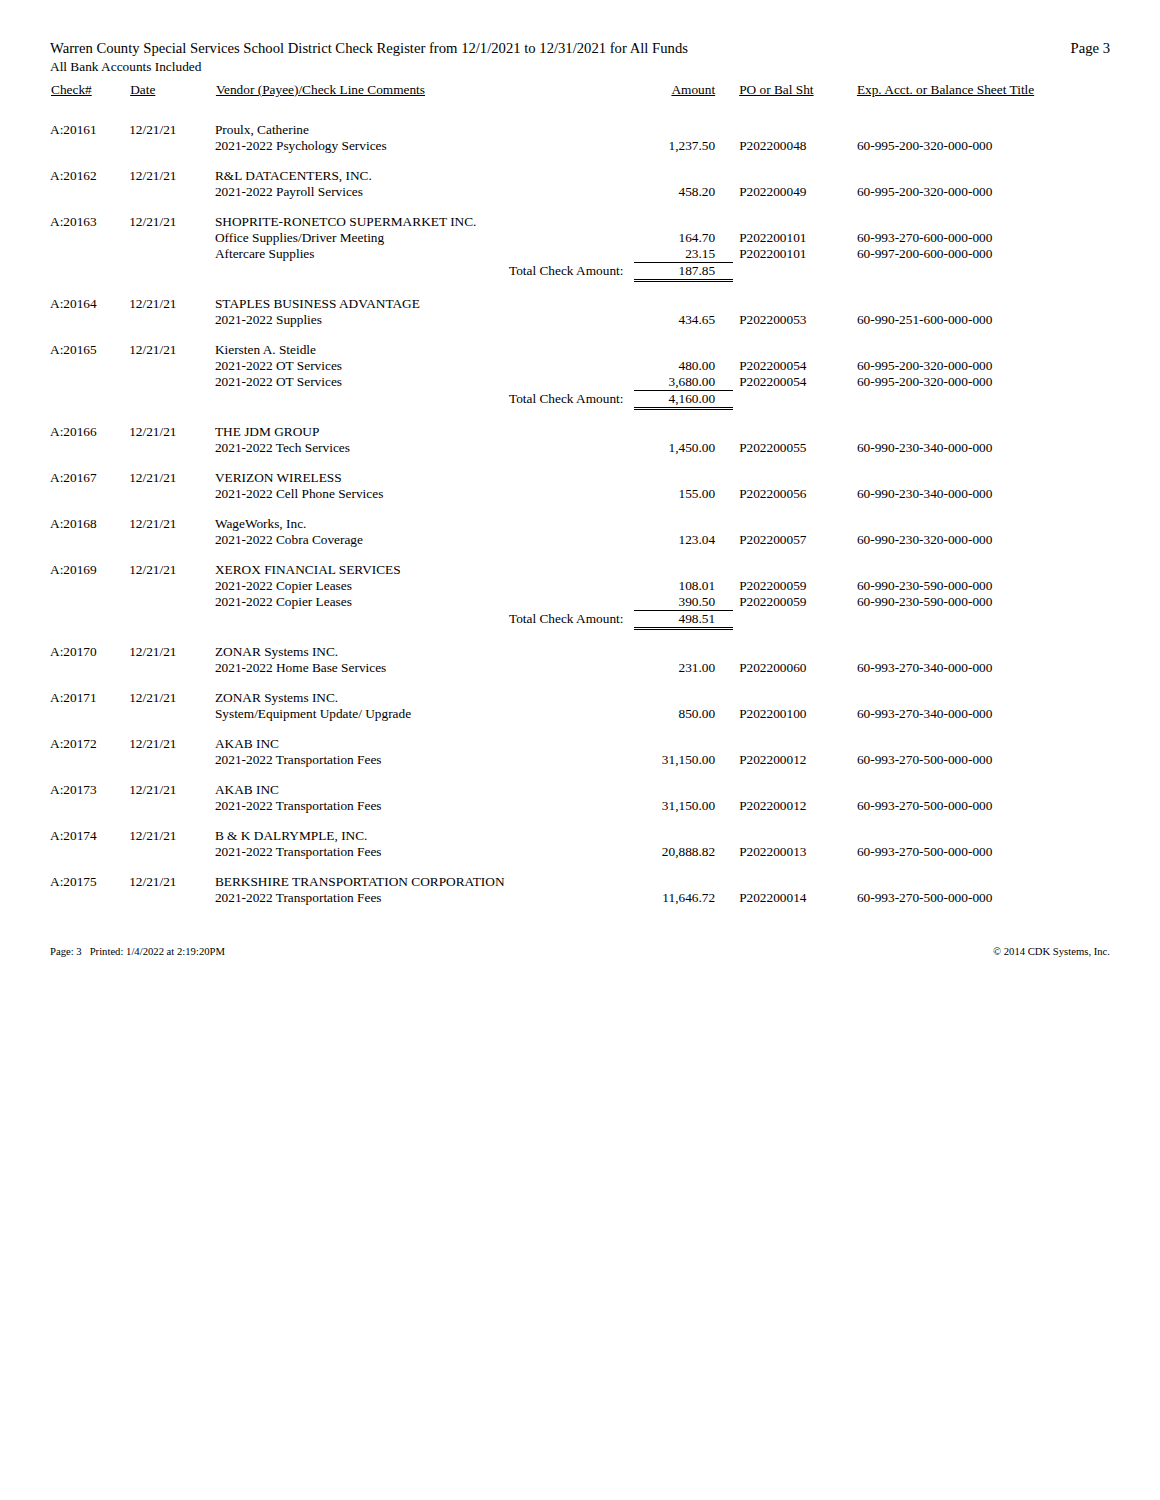Warren County Special Services School District Check Register from 12/1/2021 to 12/31/2021 for All Funds
Page 3
All Bank Accounts Included
| Check# | Date | Vendor (Payee)/Check Line Comments | Amount | PO or Bal Sht | Exp. Acct. or Balance Sheet Title |
| --- | --- | --- | --- | --- | --- |
| A:20161 | 12/21/21 | Proulx, Catherine | | | |
| | | 2021-2022 Psychology Services | 1,237.50 | P202200048 | 60-995-200-320-000-000 |
| A:20162 | 12/21/21 | R&L DATACENTERS, INC. | | | |
| | | 2021-2022 Payroll Services | 458.20 | P202200049 | 60-995-200-320-000-000 |
| A:20163 | 12/21/21 | SHOPRITE-RONETCO SUPERMARKET INC. | | | |
| | | Office Supplies/Driver Meeting | 164.70 | P202200101 | 60-993-270-600-000-000 |
| | | Aftercare Supplies | 23.15 | P202200101 | 60-997-200-600-000-000 |
| | | Total Check Amount: | 187.85 | | |
| A:20164 | 12/21/21 | STAPLES BUSINESS ADVANTAGE | | | |
| | | 2021-2022 Supplies | 434.65 | P202200053 | 60-990-251-600-000-000 |
| A:20165 | 12/21/21 | Kiersten A. Steidle | | | |
| | | 2021-2022 OT Services | 480.00 | P202200054 | 60-995-200-320-000-000 |
| | | 2021-2022 OT Services | 3,680.00 | P202200054 | 60-995-200-320-000-000 |
| | | Total Check Amount: | 4,160.00 | | |
| A:20166 | 12/21/21 | THE JDM GROUP | | | |
| | | 2021-2022 Tech Services | 1,450.00 | P202200055 | 60-990-230-340-000-000 |
| A:20167 | 12/21/21 | VERIZON WIRELESS | | | |
| | | 2021-2022 Cell Phone Services | 155.00 | P202200056 | 60-990-230-340-000-000 |
| A:20168 | 12/21/21 | WageWorks, Inc. | | | |
| | | 2021-2022 Cobra Coverage | 123.04 | P202200057 | 60-990-230-320-000-000 |
| A:20169 | 12/21/21 | XEROX FINANCIAL SERVICES | | | |
| | | 2021-2022 Copier Leases | 108.01 | P202200059 | 60-990-230-590-000-000 |
| | | 2021-2022 Copier Leases | 390.50 | P202200059 | 60-990-230-590-000-000 |
| | | Total Check Amount: | 498.51 | | |
| A:20170 | 12/21/21 | ZONAR Systems INC. | | | |
| | | 2021-2022 Home Base Services | 231.00 | P202200060 | 60-993-270-340-000-000 |
| A:20171 | 12/21/21 | ZONAR Systems INC. | | | |
| | | System/Equipment Update/ Upgrade | 850.00 | P202200100 | 60-993-270-340-000-000 |
| A:20172 | 12/21/21 | AKAB INC | | | |
| | | 2021-2022 Transportation Fees | 31,150.00 | P202200012 | 60-993-270-500-000-000 |
| A:20173 | 12/21/21 | AKAB INC | | | |
| | | 2021-2022 Transportation Fees | 31,150.00 | P202200012 | 60-993-270-500-000-000 |
| A:20174 | 12/21/21 | B & K DALRYMPLE, INC. | | | |
| | | 2021-2022 Transportation Fees | 20,888.82 | P202200013 | 60-993-270-500-000-000 |
| A:20175 | 12/21/21 | BERKSHIRE TRANSPORTATION CORPORATION | | | |
| | | 2021-2022 Transportation Fees | 11,646.72 | P202200014 | 60-993-270-500-000-000 |
Page: 3 Printed: 1/4/2022 at 2:19:20PM
© 2014 CDK Systems, Inc.